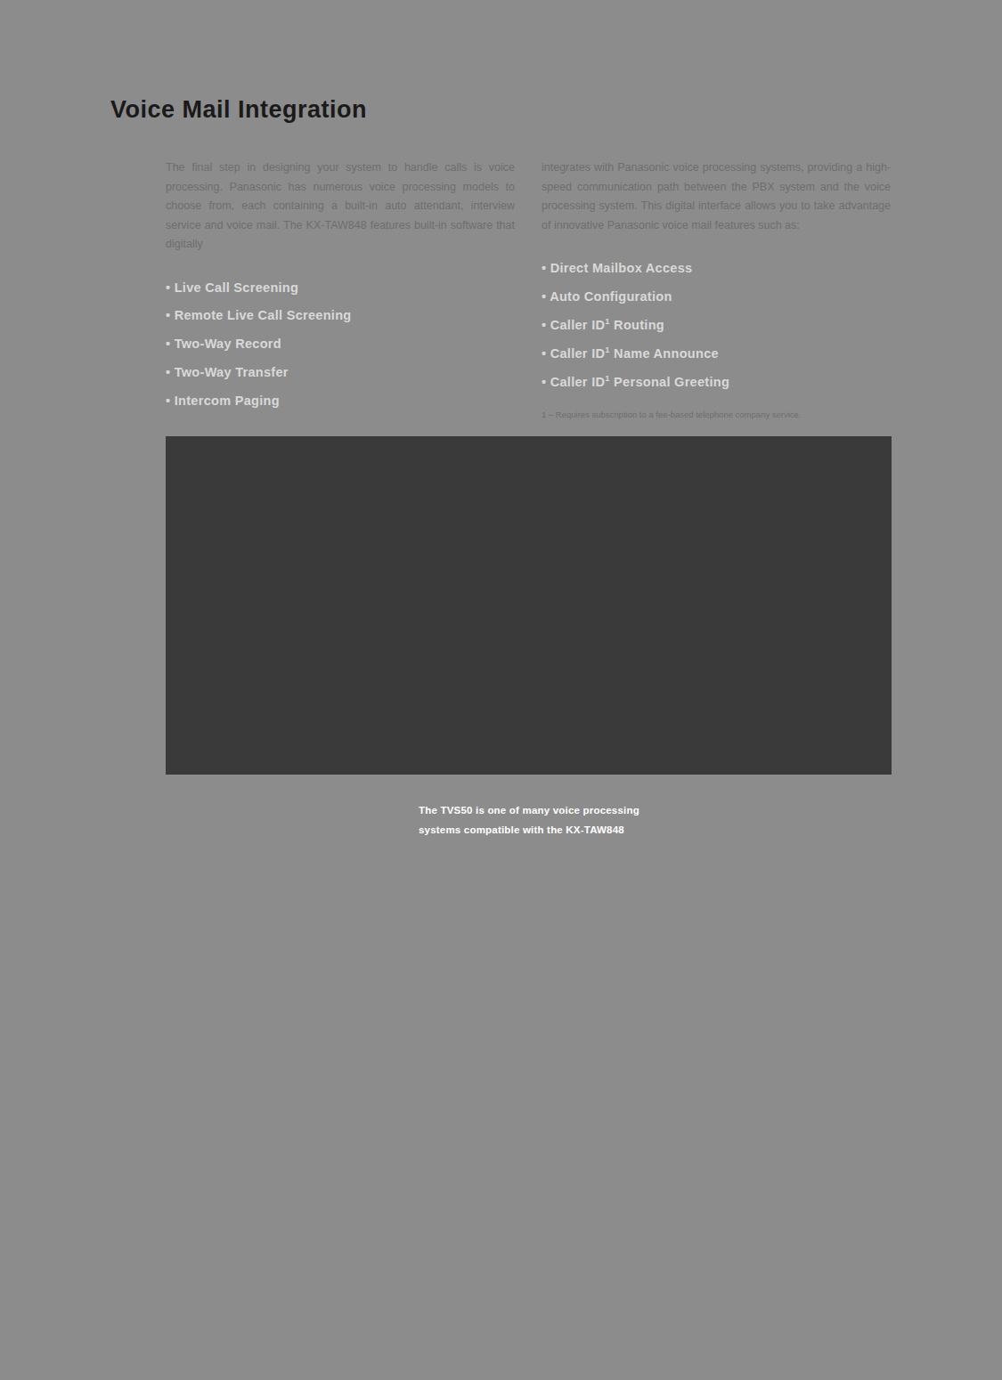Voice Mail Integration
The final step in designing your system to handle calls is voice processing. Panasonic has numerous voice processing models to choose from, each containing a built-in auto attendant, interview service and voice mail. The KX-TAW848 features built-in software that digitally
• Live Call Screening
• Remote Live Call Screening
• Two-Way Record
• Two-Way Transfer
• Intercom Paging
integrates with Panasonic voice processing systems, providing a high-speed communication path between the PBX system and the voice processing system. This digital interface allows you to take advantage of innovative Panasonic voice mail features such as:
• Direct Mailbox Access
• Auto Configuration
• Caller ID1 Routing
• Caller ID1 Name Announce
• Caller ID1 Personal Greeting
1 – Requires subscription to a fee-based telephone company service.
The TVS50 is one of many voice processing
systems compatible with the KX-TAW848